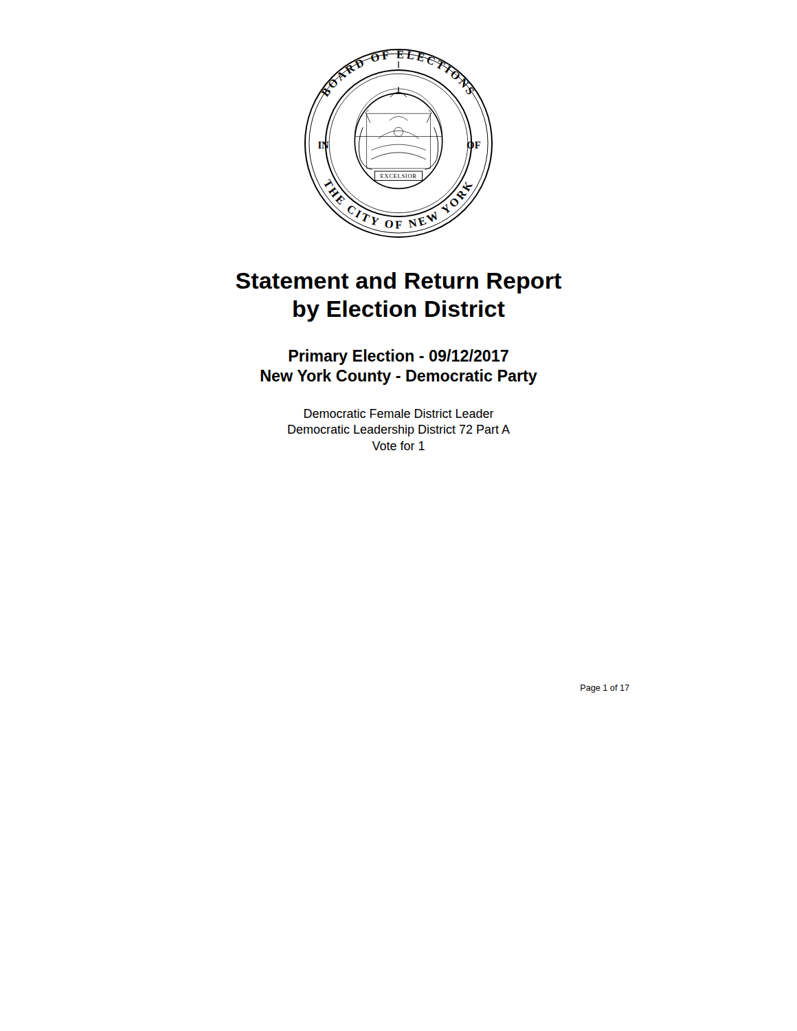Statement and Return Report
by Election District
Primary Election - 09/12/2017
New York County - Democratic Party
Democratic Female District Leader
Democratic Leadership District 72 Part A
Vote for 1
Page 1 of 17